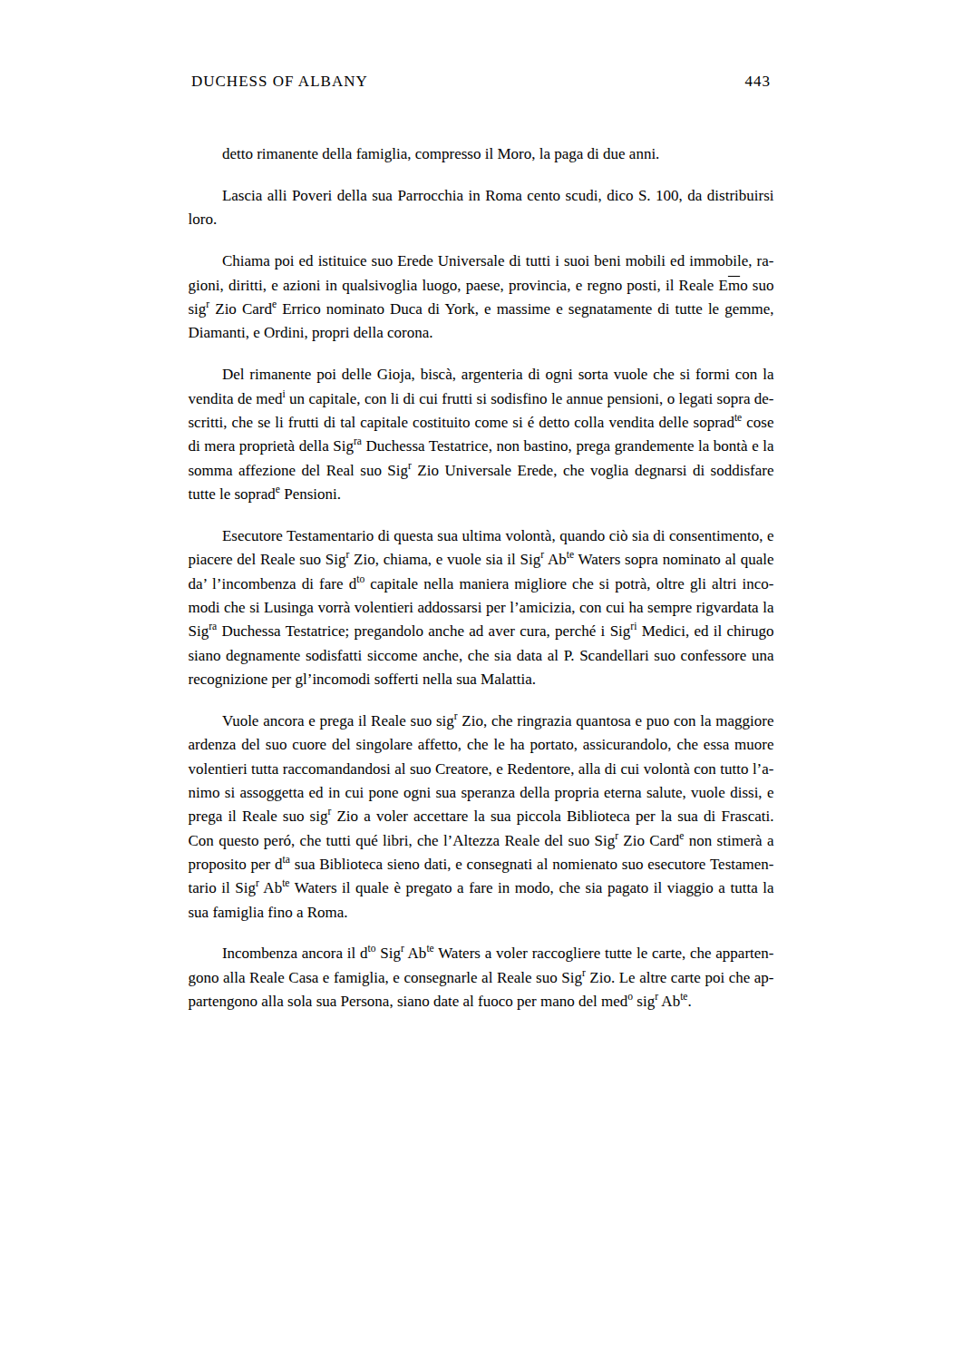Duchess of Albany 443
detto rimanente della famiglia, compresso il Moro, la paga di due anni.
Lascia alli Poveri della sua Parrocchia in Roma cento scudi, dico S. 100, da distribuirsi loro.
Chiama poi ed istituice suo Erede Universale di tutti i suoi beni mobili ed immobile, ragioni, diritti, e azioni in qualsivoglia luogo, paese, provincia, e regno posti, il Reale Emo suo sigr Zio Carde Errico nominato Duca di York, e massime e segnatamente di tutte le gemme, Diamanti, e Ordini, propri della corona.
Del rimanente poi delle Gioja, biscà, argenteria di ogni sorta vuole che si formi con la vendita de medi un capitale, con li di cui frutti si sodisfino le annue pensioni, o legati sopra descritti, che se li frutti di tal capitale costituito come si é detto colla vendita delle sopradte cose di mera proprietà della Sigra Duchessa Testatrice, non bastino, prega grandemente la bontà e la somma affezione del Real suo Sigr Zio Universale Erede, che voglia degnarsi di soddisfare tutte le soprade Pensioni.
Esecutore Testamentario di questa sua ultima volontà, quando ciò sia di consentimento, e piacere del Reale suo Sigr Zio, chiama, e vuole sia il Sigr Abte Waters sopra nominato al quale da’ l’incombenza di fare dto capitale nella maniera migliore che si potrà, oltre gli altri incomodi che si Lusinga vorrà volentieri addossarsi per l’amicizia, con cui ha sempre rigvardata la Sigra Duchessa Testatrice; pregandolo anche ad aver cura, perché i Sigri Medici, ed il chirugo siano degnamente sodisfatti siccome anche, che sia data al P. Scandellari suo confessore una recognizione per gl’incomodi sofferti nella sua Malattia.
Vuole ancora e prega il Reale suo sigr Zio, che ringrazia quantosa e puo con la maggiore ardenza del suo cuore del singolare affetto, che le ha portato, assicurandolo, che essa muore volentieri tutta raccomandandosi al suo Creatore, e Redentore, alla di cui volontà con tutto l’animo si assoggetta ed in cui pone ogni sua speranza della propria eterna salute, vuole dissi, e prega il Reale suo sigr Zio a voler accettare la sua piccola Biblioteca per la sua di Frascati. Con questo peró, che tutti qué libri, che l’Altezza Reale del suo Sigr Zio Carde non stimerà a proposito per dta sua Biblioteca sieno dati, e consegnati al nomienato suo esecutore Testamentario il Sigr Abte Waters il quale è pregato a fare in modo, che sia pagato il viaggio a tutta la sua famiglia fino a Roma.
Incombenza ancora il dto Sigr Abte Waters a voler raccogliere tutte le carte, che appartengono alla Reale Casa e famiglia, e consegnarle al Reale suo Sigr Zio. Le altre carte poi che appartengono alla sola sua Persona, siano date al fuoco per mano del medo sigr Abte.